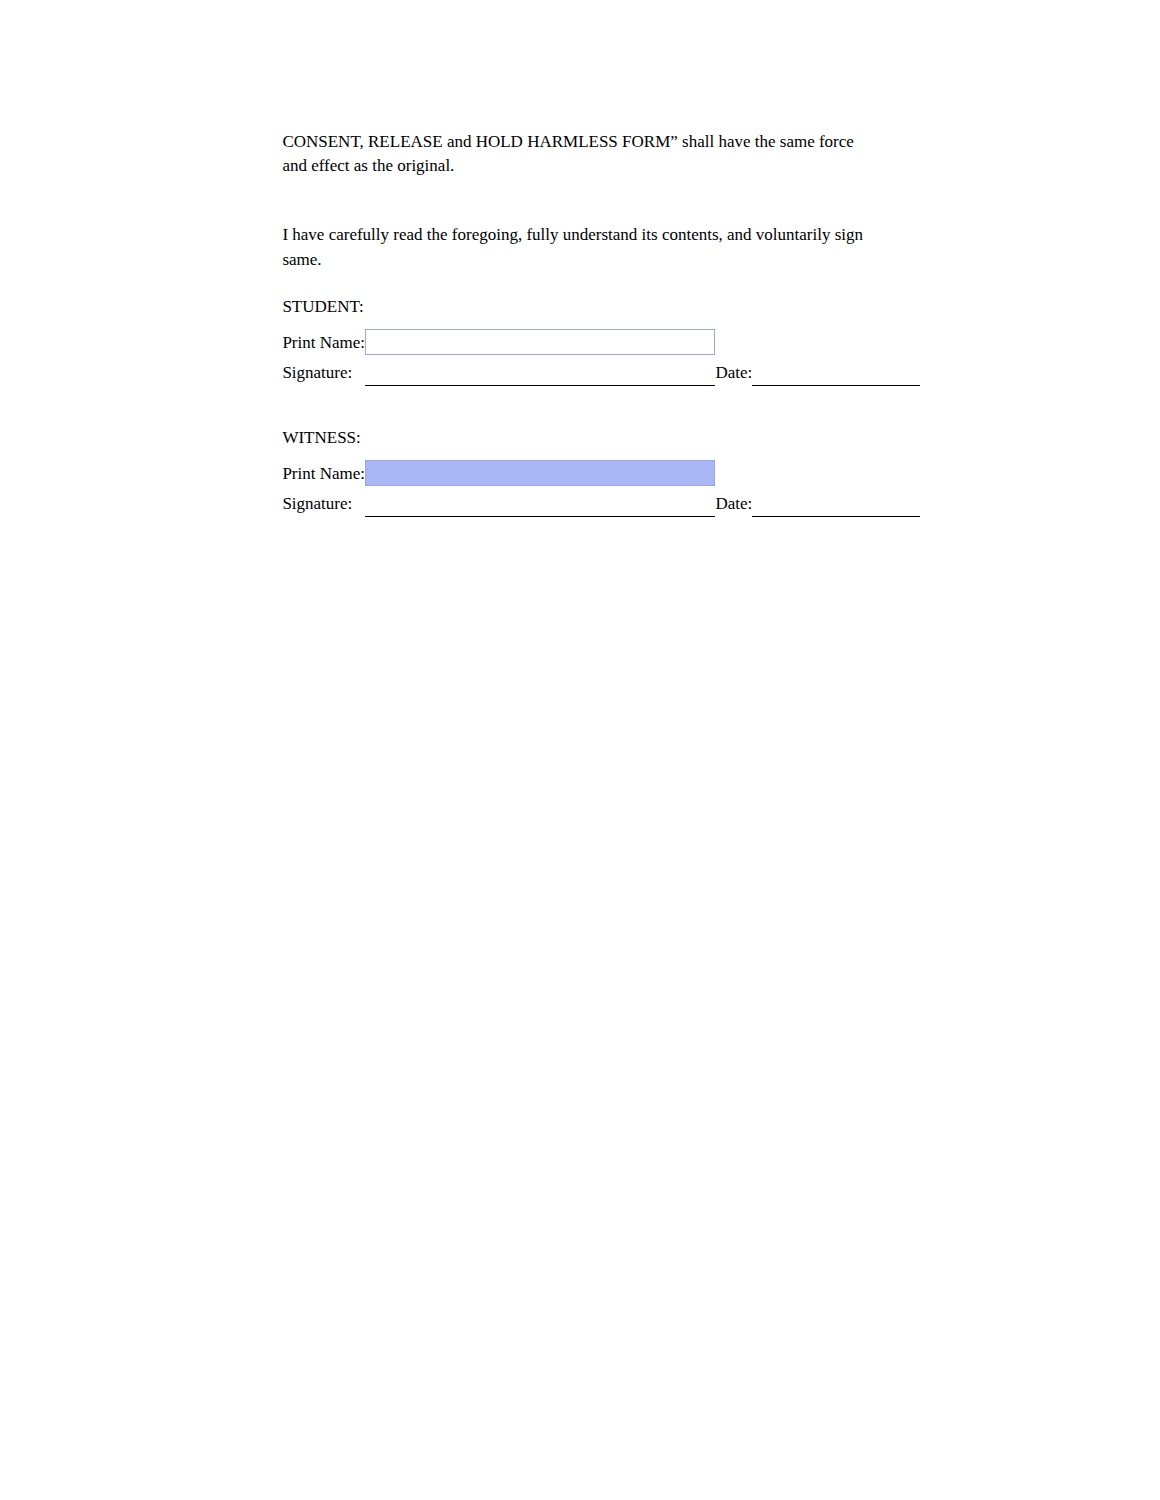CONSENT, RELEASE and HOLD HARMLESS FORM” shall have the same force and effect as the original.
I have carefully read the foregoing, fully understand its contents, and voluntarily sign same.
STUDENT:
| Print Name: | | | |
| Signature: | | Date: | |
WITNESS:
| Print Name: | | | |
| Signature: | | Date: | |